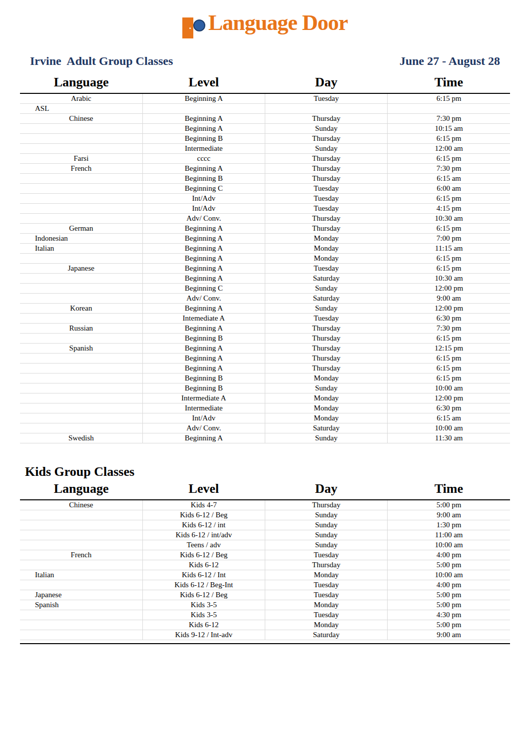Language Door
Irvine Adult Group Classes
June 27 - August 28
| Language | Level | Day | Time |
| --- | --- | --- | --- |
| Arabic | Beginning A | Tuesday | 6:15 pm |
| ASL | | | |
| Chinese | Beginning A | Thursday | 7:30 pm |
| | Beginning A | Sunday | 10:15 am |
| | Beginning B | Thursday | 6:15 pm |
| | Intermediate | Sunday | 12:00 am |
| Farsi | cccc | Thursday | 6:15 pm |
| French | Beginning A | Thursday | 7:30 pm |
| | Beginning B | Thursday | 6:15 am |
| | Beginning C | Tuesday | 6:00 am |
| | Int/Adv | Tuesday | 6:15 pm |
| | Int/Adv | Tuesday | 4:15 pm |
| | Adv/ Conv. | Thursday | 10:30 am |
| German | Beginning A | Thursday | 6:15 pm |
| Indonesian | Beginning A | Monday | 7:00 pm |
| Italian | Beginning A | Monday | 11:15 am |
| | Beginning A | Monday | 6:15 pm |
| Japanese | Beginning A | Tuesday | 6:15 pm |
| | Beginning A | Saturday | 10:30 am |
| | Beginning C | Sunday | 12:00 pm |
| | Adv/ Conv. | Saturday | 9:00 am |
| Korean | Beginning A | Sunday | 12:00 pm |
| | Intemediate A | Tuesday | 6:30 pm |
| Russian | Beginning A | Thursday | 7:30 pm |
| | Beginning B | Thursday | 6:15 pm |
| Spanish | Beginning A | Thursday | 12:15 pm |
| | Beginning A | Thursday | 6:15 pm |
| | Beginning A | Thursday | 6:15 pm |
| | Beginning B | Monday | 6:15 pm |
| | Beginning B | Sunday | 10:00 am |
| | Intermediate A | Monday | 12:00 pm |
| | Intermediate | Monday | 6:30 pm |
| | Int/Adv | Monday | 6:15 am |
| | Adv/ Conv. | Saturday | 10:00 am |
| Swedish | Beginning A | Sunday | 11:30 am |
Kids Group Classes
| Language | Level | Day | Time |
| --- | --- | --- | --- |
| Chinese | Kids 4-7 | Thursday | 5:00 pm |
| | Kids 6-12 / Beg | Sunday | 9:00 am |
| | Kids 6-12 / int | Sunday | 1:30 pm |
| | Kids 6-12 / int/adv | Sunday | 11:00 am |
| | Teens / adv | Sunday | 10:00 am |
| French | Kids 6-12 / Beg | Tuesday | 4:00 pm |
| | Kids 6-12 | Thursday | 5:00 pm |
| Italian | Kids 6-12 / Int | Monday | 10:00 am |
| | Kids 6-12 / Beg-Int | Tuesday | 4:00 pm |
| Japanese | Kids 6-12 / Beg | Tuesday | 5:00 pm |
| Spanish | Kids 3-5 | Monday | 5:00 pm |
| | Kids 3-5 | Tuesday | 4:30 pm |
| | Kids 6-12 | Monday | 5:00 pm |
| | Kids 9-12 / Int-adv | Saturday | 9:00 am |